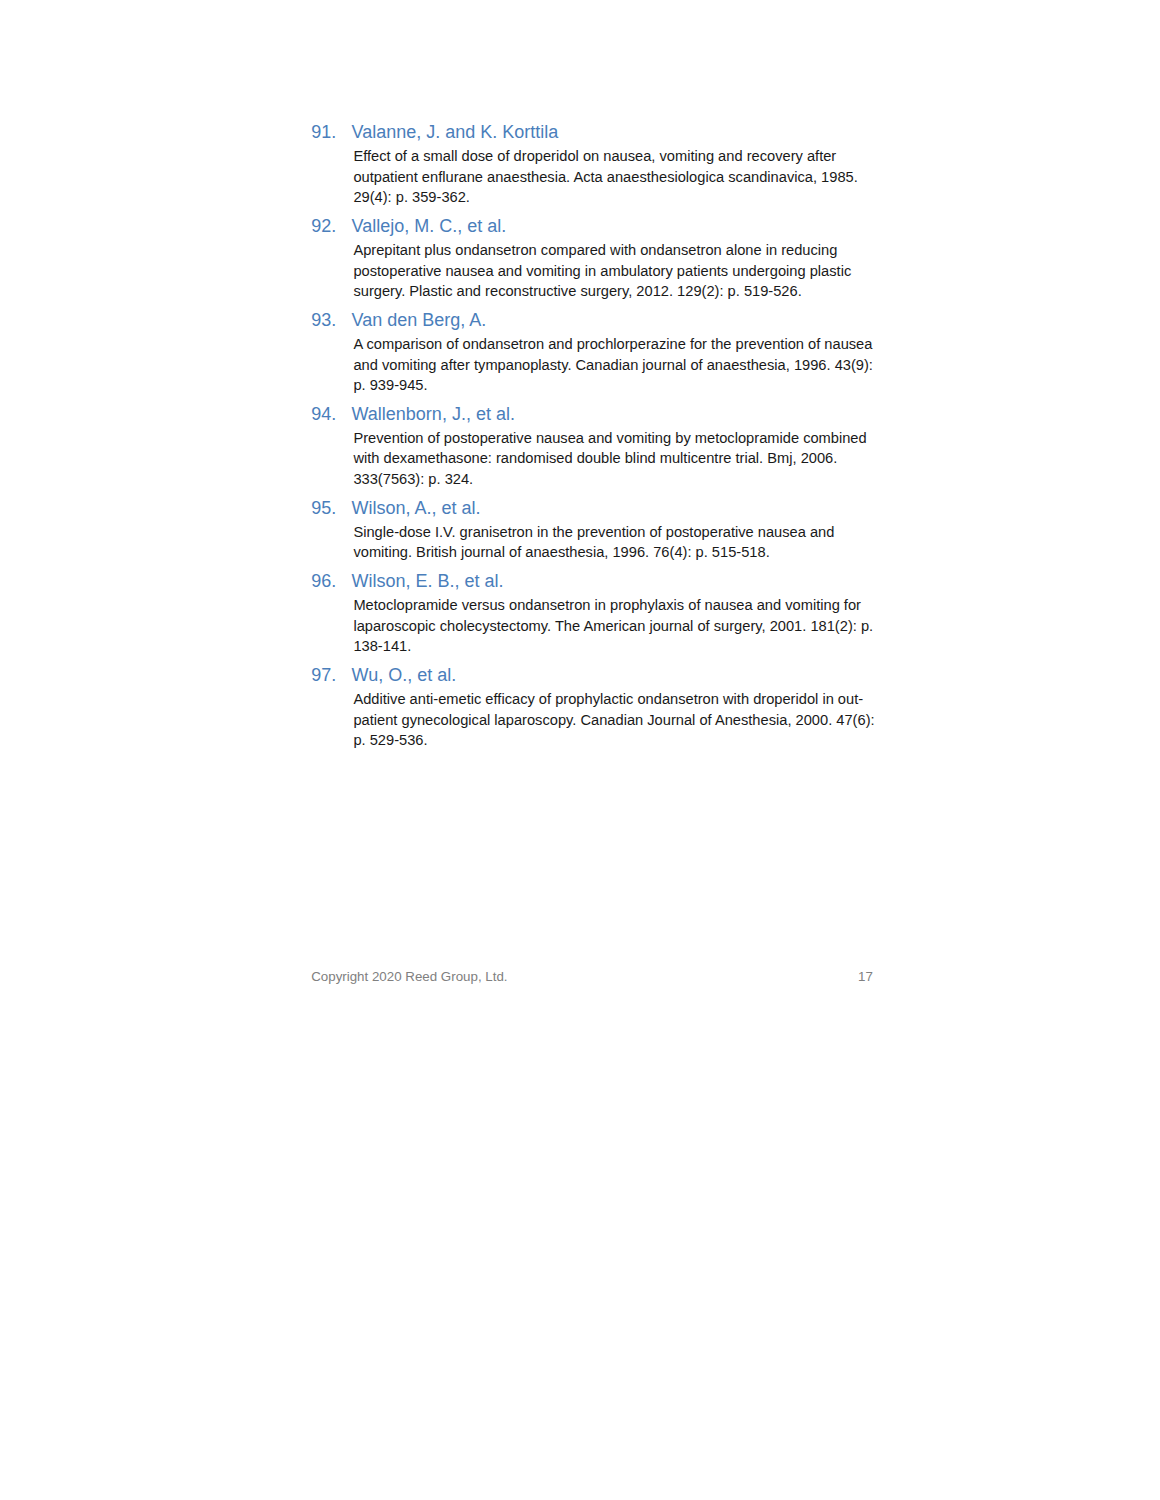Valanne, J. and K. Korttila
Effect of a small dose of droperidol on nausea, vomiting and recovery after outpatient enflurane anaesthesia. Acta anaesthesiologica scandinavica, 1985. 29(4): p. 359-362.
Vallejo, M. C., et al.
Aprepitant plus ondansetron compared with ondansetron alone in reducing postoperative nausea and vomiting in ambulatory patients undergoing plastic surgery. Plastic and reconstructive surgery, 2012. 129(2): p. 519-526.
Van den Berg, A.
A comparison of ondansetron and prochlorperazine for the prevention of nausea and vomiting after tympanoplasty. Canadian journal of anaesthesia, 1996. 43(9): p. 939-945.
Wallenborn, J., et al.
Prevention of postoperative nausea and vomiting by metoclopramide combined with dexamethasone: randomised double blind multicentre trial. Bmj, 2006. 333(7563): p. 324.
Wilson, A., et al.
Single-dose I.V. granisetron in the prevention of postoperative nausea and vomiting. British journal of anaesthesia, 1996. 76(4): p. 515-518.
Wilson, E. B., et al.
Metoclopramide versus ondansetron in prophylaxis of nausea and vomiting for laparoscopic cholecystectomy. The American journal of surgery, 2001. 181(2): p. 138-141.
Wu, O., et al.
Additive anti-emetic efficacy of prophylactic ondansetron with droperidol in out-patient gynecological laparoscopy. Canadian Journal of Anesthesia, 2000. 47(6): p. 529-536.
Copyright 2020 Reed Group, Ltd. 17